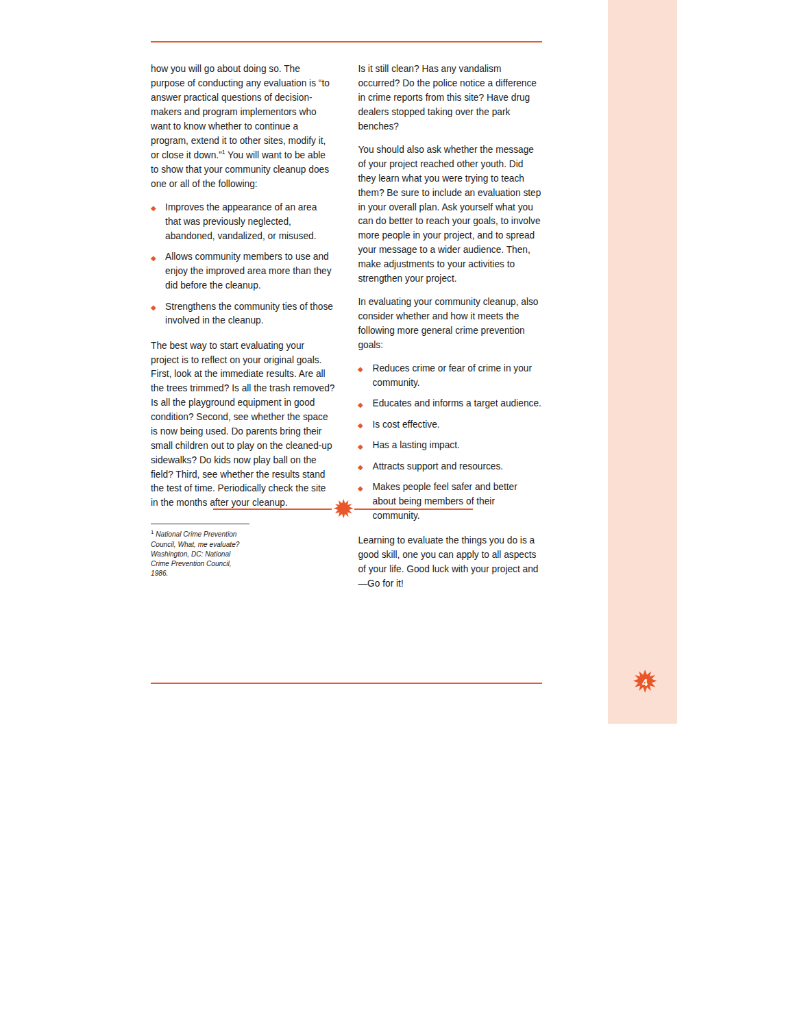how you will go about doing so. The purpose of conducting any evaluation is “to answer practical questions of decision-makers and program implementors who want to know whether to continue a program, extend it to other sites, modify it, or close it down.”1 You will want to be able to show that your community cleanup does one or all of the following:
Improves the appearance of an area that was previously neglected, abandoned, vandalized, or misused.
Allows community members to use and enjoy the improved area more than they did before the cleanup.
Strengthens the community ties of those involved in the cleanup.
The best way to start evaluating your project is to reflect on your original goals. First, look at the immediate results. Are all the trees trimmed? Is all the trash removed? Is all the playground equipment in good condition? Second, see whether the space is now being used. Do parents bring their small children out to play on the cleaned-up sidewalks? Do kids now play ball on the field? Third, see whether the results stand the test of time. Periodically check the site in the months after your cleanup.
1 National Crime Prevention Council, What, me evaluate? Washington, DC: National Crime Prevention Council, 1986.
Is it still clean? Has any vandalism occurred? Do the police notice a difference in crime reports from this site? Have drug dealers stopped taking over the park benches?
You should also ask whether the message of your project reached other youth. Did they learn what you were trying to teach them? Be sure to include an evaluation step in your overall plan. Ask yourself what you can do better to reach your goals, to involve more people in your project, and to spread your message to a wider audience. Then, make adjustments to your activities to strengthen your project.
In evaluating your community cleanup, also consider whether and how it meets the following more general crime prevention goals:
Reduces crime or fear of crime in your community.
Educates and informs a target audience.
Is cost effective.
Has a lasting impact.
Attracts support and resources.
Makes people feel safer and better about being members of their community.
Learning to evaluate the things you do is a good skill, one you can apply to all aspects of your life. Good luck with your project and—Go for it!
4